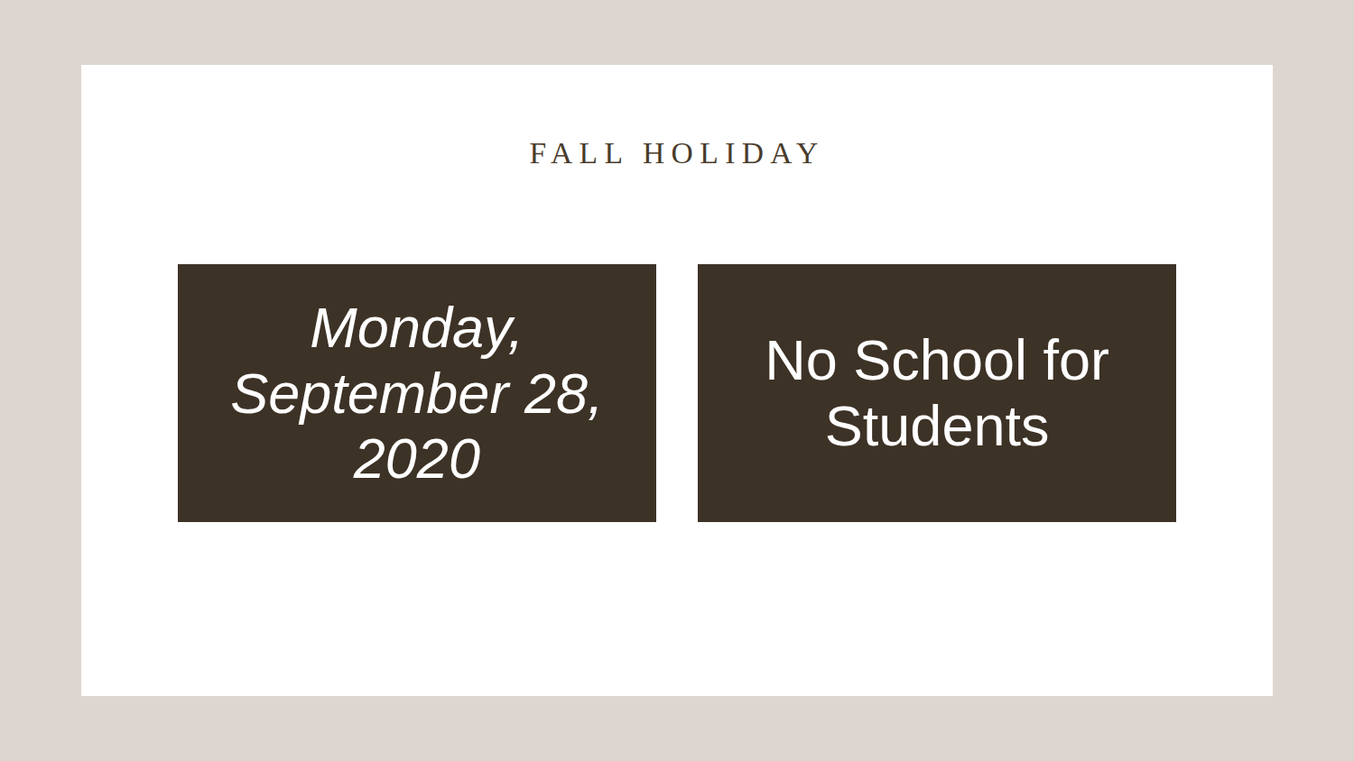Fall Holiday
Monday, September 28, 2020
No School for Students